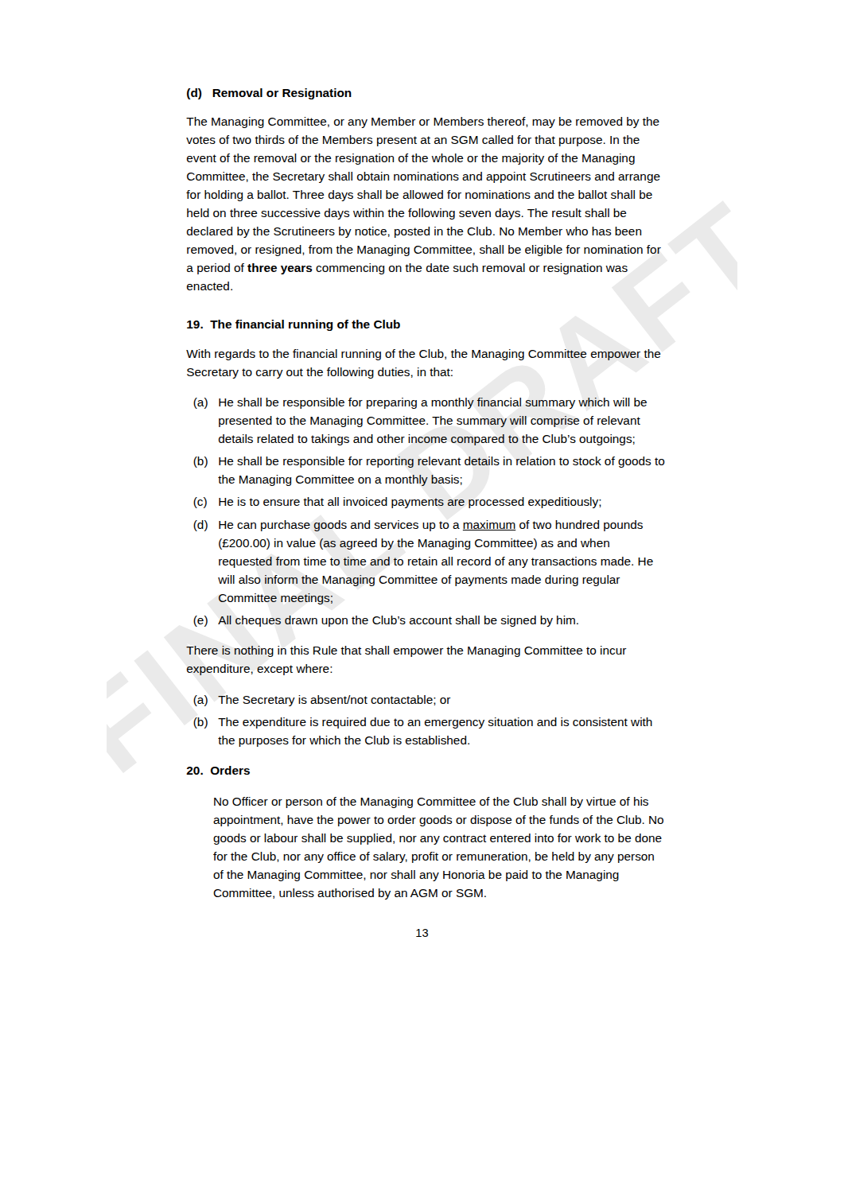FINAL DRAFT
(d) Removal or Resignation
The Managing Committee, or any Member or Members thereof, may be removed by the votes of two thirds of the Members present at an SGM called for that purpose. In the event of the removal or the resignation of the whole or the majority of the Managing Committee, the Secretary shall obtain nominations and appoint Scrutineers and arrange for holding a ballot. Three days shall be allowed for nominations and the ballot shall be held on three successive days within the following seven days. The result shall be declared by the Scrutineers by notice, posted in the Club. No Member who has been removed, or resigned, from the Managing Committee, shall be eligible for nomination for a period of three years commencing on the date such removal or resignation was enacted.
19. The financial running of the Club
With regards to the financial running of the Club, the Managing Committee empower the Secretary to carry out the following duties, in that:
(a) He shall be responsible for preparing a monthly financial summary which will be presented to the Managing Committee. The summary will comprise of relevant details related to takings and other income compared to the Club’s outgoings;
(b) He shall be responsible for reporting relevant details in relation to stock of goods to the Managing Committee on a monthly basis;
(c) He is to ensure that all invoiced payments are processed expeditiously;
(d) He can purchase goods and services up to a maximum of two hundred pounds (£200.00) in value (as agreed by the Managing Committee) as and when requested from time to time and to retain all record of any transactions made. He will also inform the Managing Committee of payments made during regular Committee meetings;
(e) All cheques drawn upon the Club’s account shall be signed by him.
There is nothing in this Rule that shall empower the Managing Committee to incur expenditure, except where:
(a) The Secretary is absent/not contactable; or
(b) The expenditure is required due to an emergency situation and is consistent with the purposes for which the Club is established.
20. Orders
No Officer or person of the Managing Committee of the Club shall by virtue of his appointment, have the power to order goods or dispose of the funds of the Club. No goods or labour shall be supplied, nor any contract entered into for work to be done for the Club, nor any office of salary, profit or remuneration, be held by any person of the Managing Committee, nor shall any Honoria be paid to the Managing Committee, unless authorised by an AGM or SGM.
13